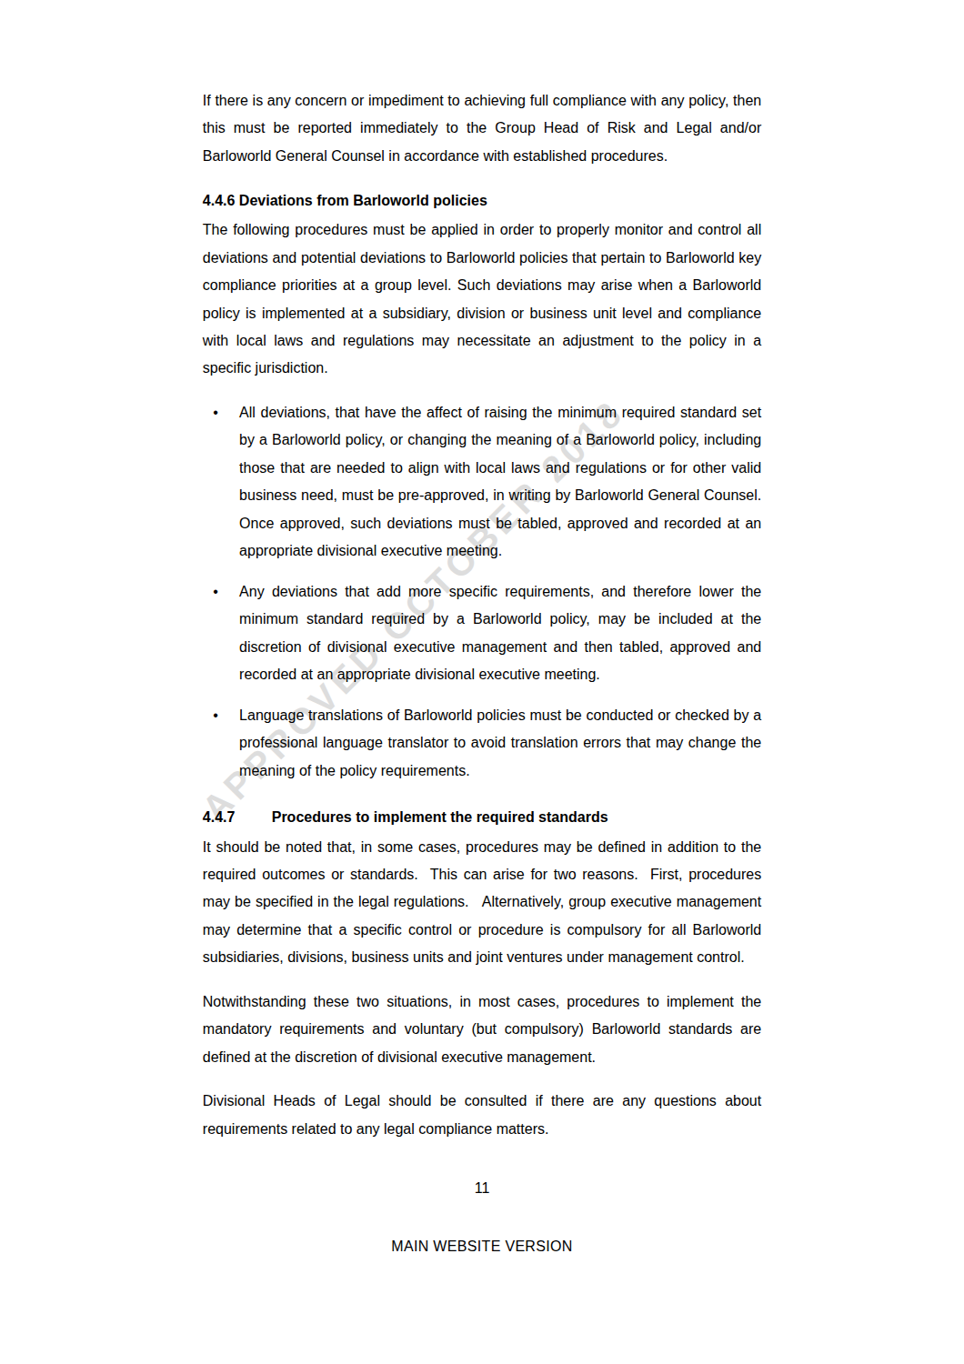APPROVED OCTOBER 2018
If there is any concern or impediment to achieving full compliance with any policy, then this must be reported immediately to the Group Head of Risk and Legal and/or Barloworld General Counsel in accordance with established procedures.
4.4.6 Deviations from Barloworld policies
The following procedures must be applied in order to properly monitor and control all deviations and potential deviations to Barloworld policies that pertain to Barloworld key compliance priorities at a group level. Such deviations may arise when a Barloworld policy is implemented at a subsidiary, division or business unit level and compliance with local laws and regulations may necessitate an adjustment to the policy in a specific jurisdiction.
All deviations, that have the affect of raising the minimum required standard set by a Barloworld policy, or changing the meaning of a Barloworld policy, including those that are needed to align with local laws and regulations or for other valid business need, must be pre-approved, in writing by Barloworld General Counsel. Once approved, such deviations must be tabled, approved and recorded at an appropriate divisional executive meeting.
Any deviations that add more specific requirements, and therefore lower the minimum standard required by a Barloworld policy, may be included at the discretion of divisional executive management and then tabled, approved and recorded at an appropriate divisional executive meeting.
Language translations of Barloworld policies must be conducted or checked by a professional language translator to avoid translation errors that may change the meaning of the policy requirements.
4.4.7 Procedures to implement the required standards
It should be noted that, in some cases, procedures may be defined in addition to the required outcomes or standards. This can arise for two reasons. First, procedures may be specified in the legal regulations. Alternatively, group executive management may determine that a specific control or procedure is compulsory for all Barloworld subsidiaries, divisions, business units and joint ventures under management control.
Notwithstanding these two situations, in most cases, procedures to implement the mandatory requirements and voluntary (but compulsory) Barloworld standards are defined at the discretion of divisional executive management.
Divisional Heads of Legal should be consulted if there are any questions about requirements related to any legal compliance matters.
11
MAIN WEBSITE VERSION